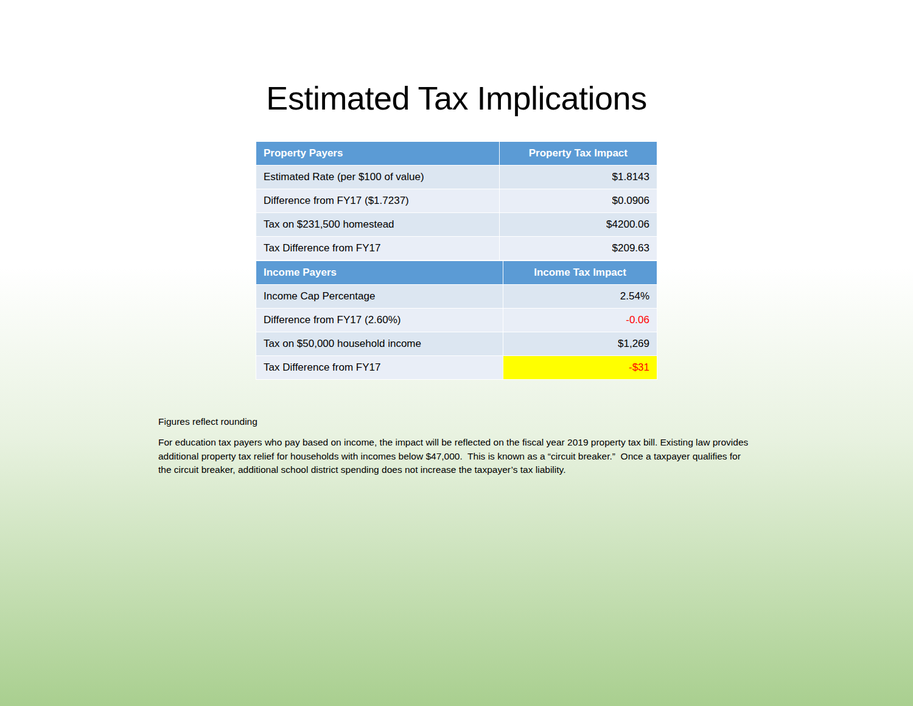Estimated Tax Implications
| Property Payers | Property Tax Impact |
| --- | --- |
| Estimated Rate (per $100 of value) | $1.8143 |
| Difference from FY17 ($1.7237) | $0.0906 |
| Tax on $231,500 homestead | $4200.06 |
| Tax Difference from FY17 | $209.63 |
| Income Payers | Income Tax Impact |
| --- | --- |
| Income Cap Percentage | 2.54% |
| Difference from FY17 (2.60%) | -0.06 |
| Tax on $50,000 household income | $1,269 |
| Tax Difference from FY17 | -$31 |
Figures reflect rounding
For education tax payers who pay based on income, the impact will be reflected on the fiscal year 2019 property tax bill. Existing law provides additional property tax relief for households with incomes below $47,000. This is known as a “circuit breaker.” Once a taxpayer qualifies for the circuit breaker, additional school district spending does not increase the taxpayer’s tax liability.